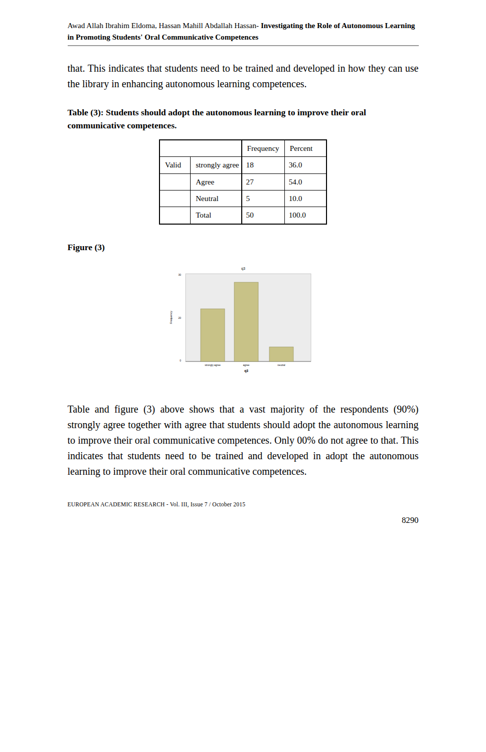Awad Allah Ibrahim Eldoma, Hassan Mahill Abdallah Hassan- Investigating the Role of Autonomous Learning in Promoting Students' Oral Communicative Competences
that. This indicates that students need to be trained and developed in how they can use the library in enhancing autonomous learning competences.
Table (3): Students should adopt the autonomous learning to improve their oral communicative competences.
| | Frequency | Percent |
| --- | --- | --- |
| Valid | strongly agree | 18 | 36.0 |
| | Agree | 27 | 54.0 |
| | Neutral | 5 | 10.0 |
| | Total | 50 | 100.0 |
Figure (3)
q3 30 20 0 Frequency strongly agree agree neutral q3
Table and figure (3) above shows that a vast majority of the respondents (90%) strongly agree together with agree that students should adopt the autonomous learning to improve their oral communicative competences. Only 00% do not agree to that. This indicates that students need to be trained and developed in adopt the autonomous learning to improve their oral communicative competences.
EUROPEAN ACADEMIC RESEARCH - Vol. III, Issue 7 / October 2015
8290